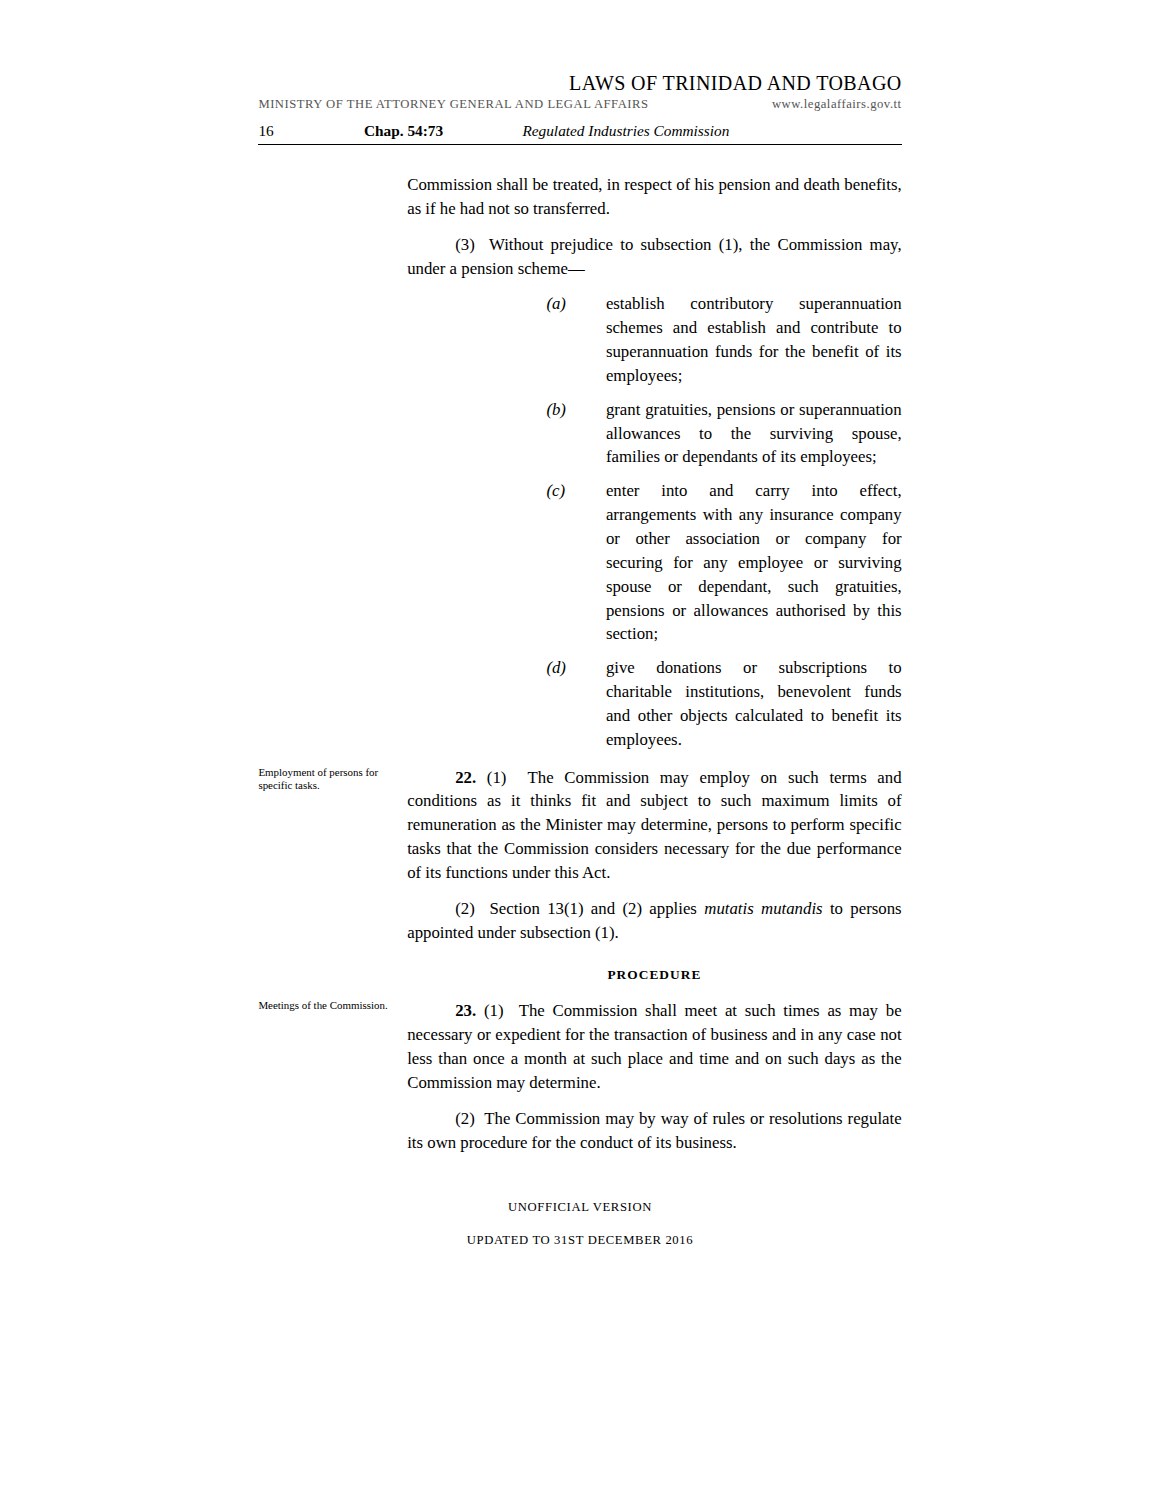Laws of Trinidad and Tobago
Ministry of the Attorney General and Legal Affairs www.legalaffairs.gov.tt
16 Chap. 54:73 Regulated Industries Commission
Commission shall be treated, in respect of his pension and death benefits, as if he had not so transferred.
(3) Without prejudice to subsection (1), the Commission may, under a pension scheme—
(a) establish contributory superannuation schemes and establish and contribute to superannuation funds for the benefit of its employees;
(b) grant gratuities, pensions or superannuation allowances to the surviving spouse, families or dependants of its employees;
(c) enter into and carry into effect, arrangements with any insurance company or other association or company for securing for any employee or surviving spouse or dependant, such gratuities, pensions or allowances authorised by this section;
(d) give donations or subscriptions to charitable institutions, benevolent funds and other objects calculated to benefit its employees.
Employment of persons for specific tasks.
22. (1) The Commission may employ on such terms and conditions as it thinks fit and subject to such maximum limits of remuneration as the Minister may determine, persons to perform specific tasks that the Commission considers necessary for the due performance of its functions under this Act.
(2) Section 13(1) and (2) applies mutatis mutandis to persons appointed under subsection (1).
Procedure
Meetings of the Commission.
23. (1) The Commission shall meet at such times as may be necessary or expedient for the transaction of business and in any case not less than once a month at such place and time and on such days as the Commission may determine.
(2) The Commission may by way of rules or resolutions regulate its own procedure for the conduct of its business.
Unofficial Version
Updated to 31st December 2016